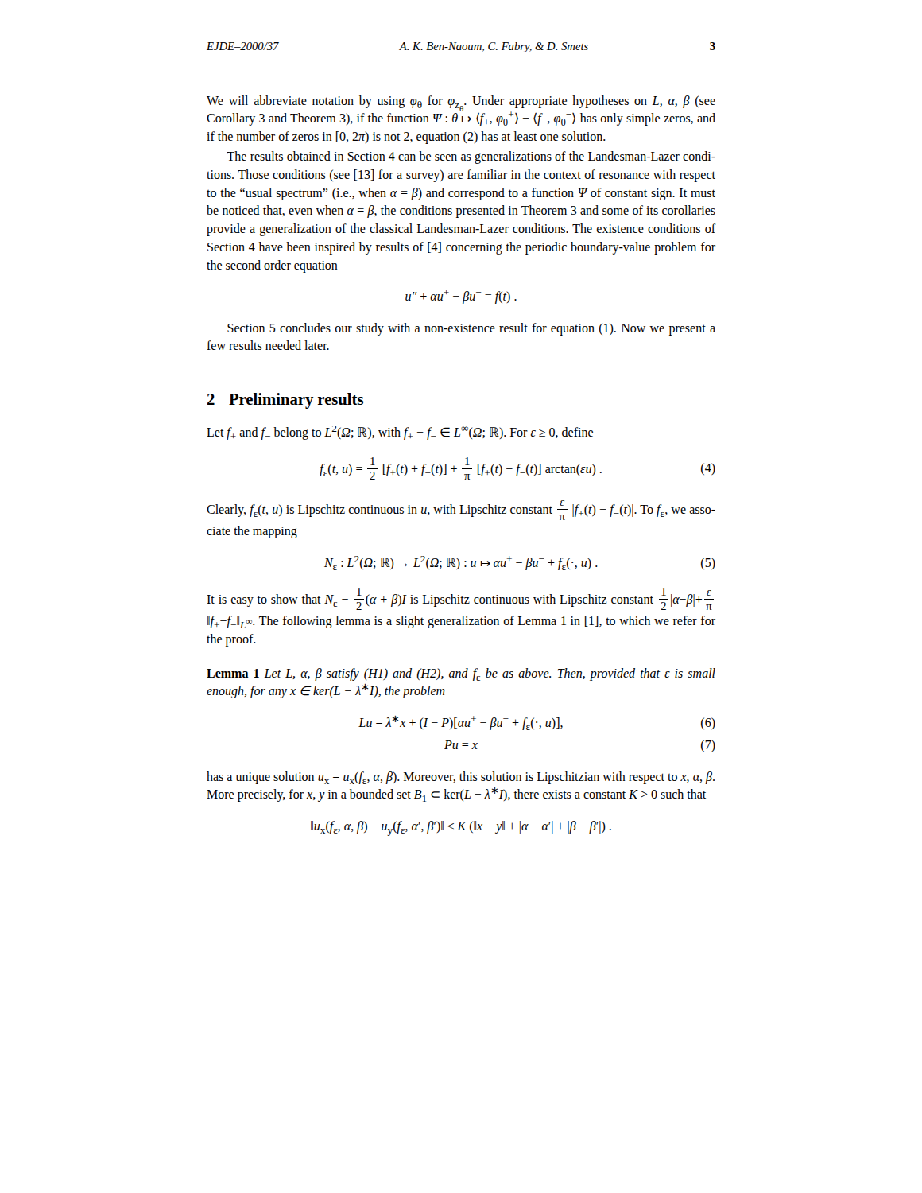EJDE–2000/37 A. K. Ben-Naoum, C. Fabry, & D. Smets 3
We will abbreviate notation by using φθ for φzθ. Under appropriate hypotheses on L, α, β (see Corollary 3 and Theorem 3), if the function Ψ : θ ↦ ⟨f+, φθ+⟩ − ⟨f−, φθ−⟩ has only simple zeros, and if the number of zeros in [0, 2π) is not 2, equation (2) has at least one solution.
The results obtained in Section 4 can be seen as generalizations of the Landesman-Lazer conditions. Those conditions (see [13] for a survey) are familiar in the context of resonance with respect to the “usual spectrum” (i.e., when α = β) and correspond to a function Ψ of constant sign. It must be noticed that, even when α = β, the conditions presented in Theorem 3 and some of its corollaries provide a generalization of the classical Landesman-Lazer conditions. The existence conditions of Section 4 have been inspired by results of [4] concerning the periodic boundary-value problem for the second order equation
u″ + αu+ − βu− = f(t) .
Section 5 concludes our study with a non-existence result for equation (1). Now we present a few results needed later.
2 Preliminary results
Let f+ and f− belong to L2(Ω; ℝ), with f+ − f− ∈ L∞(Ω; ℝ). For ε ≥ 0, define
fε(t, u) = 12 [f+(t) + f−(t)] + 1 π [f+(t) − f−(t)] arctan(εu) . (4)
Clearly, fε(t, u) is Lipschitz continuous in u, with Lipschitz constant επ |f+(t) − f−(t)|. To fε, we associate the mapping
Nε : L2(Ω; ℝ) → L2(Ω; ℝ) : u ↦ αu+ − βu− + fε(·, u) . (5)
It is easy to show that Nε − 12(α + β)I is Lipschitz continuous with Lipschitz constant 12|α−β|+επ‖f+−f−‖L∞. The following lemma is a slight generalization of Lemma 1 in [1], to which we refer for the proof.
Lemma 1 Let L, α, β satisfy (H1) and (H2), and fε be as above. Then, provided that ε is small enough, for any x ∈ ker(L − λ∗I), the problem
Lu = λ∗x + (I − P)[αu+ − βu− + fε(·, u)], (6)
Pu = x (7)
has a unique solution ux = ux(fε, α, β). Moreover, this solution is Lipschitzian with respect to x, α, β. More precisely, for x, y in a bounded set B1 ⊂ ker(L − λ∗I), there exists a constant K > 0 such that
‖ux(fε, α, β) − uy(fε, α′, β′)‖ ≤ K (‖x − y‖ + |α − α′| + |β − β′|) .